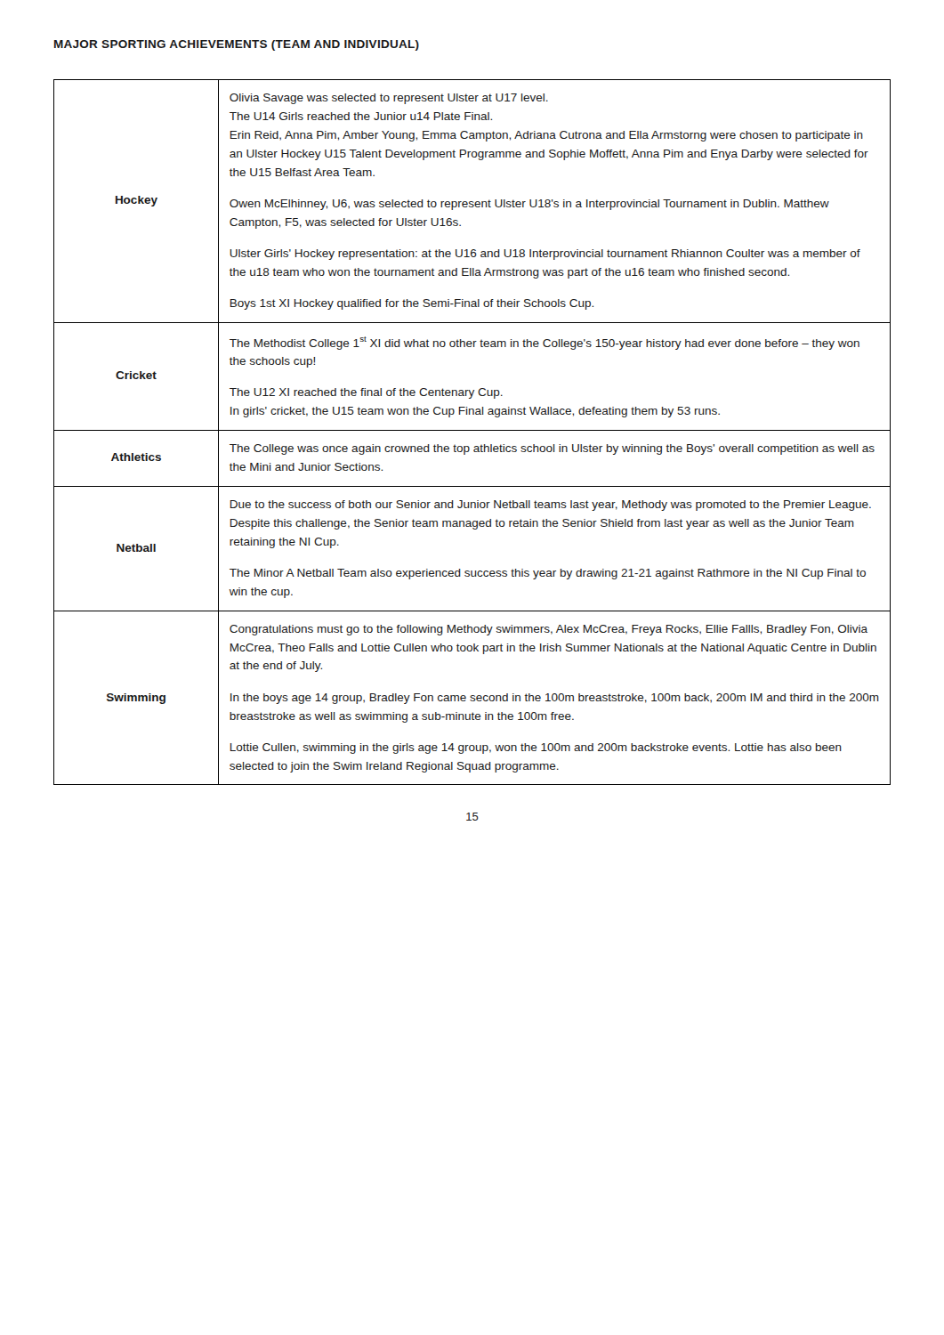Major Sporting Achievements (Team and Individual)
| Hockey | Olivia Savage was selected to represent Ulster at U17 level. The U14 Girls reached the Junior u14 Plate Final. Erin Reid, Anna Pim, Amber Young, Emma Campton, Adriana Cutrona and Ella Armstorng were chosen to participate in an Ulster Hockey U15 Talent Development Programme and Sophie Moffett, Anna Pim and Enya Darby were selected for the U15 Belfast Area Team. Owen McElhinney, U6, was selected to represent Ulster U18's in a Interprovincial Tournament in Dublin. Matthew Campton, F5, was selected for Ulster U16s. Ulster Girls' Hockey representation: at the U16 and U18 Interprovincial tournament Rhiannon Coulter was a member of the u18 team who won the tournament and Ella Armstrong was part of the u16 team who finished second. Boys 1st XI Hockey qualified for the Semi-Final of their Schools Cup. |
| Cricket | The Methodist College 1 st XI did what no other team in the College's 150-year history had ever done before – they won the schools cup! The U12 XI reached the final of the Centenary Cup. In girls' cricket, the U15 team won the Cup Final against Wallace, defeating them by 53 runs. |
| Athletics | The College was once again crowned the top athletics school in Ulster by winning the Boys' overall competition as well as the Mini and Junior Sections. |
| Netball | Due to the success of both our Senior and Junior Netball teams last year, Methody was promoted to the Premier League. Despite this challenge, the Senior team managed to retain the Senior Shield from last year as well as the Junior Team retaining the NI Cup. The Minor A Netball Team also experienced success this year by drawing 21-21 against Rathmore in the NI Cup Final to win the cup. |
| Swimming | Congratulations must go to the following Methody swimmers, Alex McCrea, Freya Rocks, Ellie Fallls, Bradley Fon, Olivia McCrea, Theo Falls and Lottie Cullen who took part in the Irish Summer Nationals at the National Aquatic Centre in Dublin at the end of July. In the boys age 14 group, Bradley Fon came second in the 100m breaststroke, 100m back, 200m IM and third in the 200m breaststroke as well as swimming a sub-minute in the 100m free. Lottie Cullen, swimming in the girls age 14 group, won the 100m and 200m backstroke events. Lottie has also been selected to join the Swim Ireland Regional Squad programme. |
15